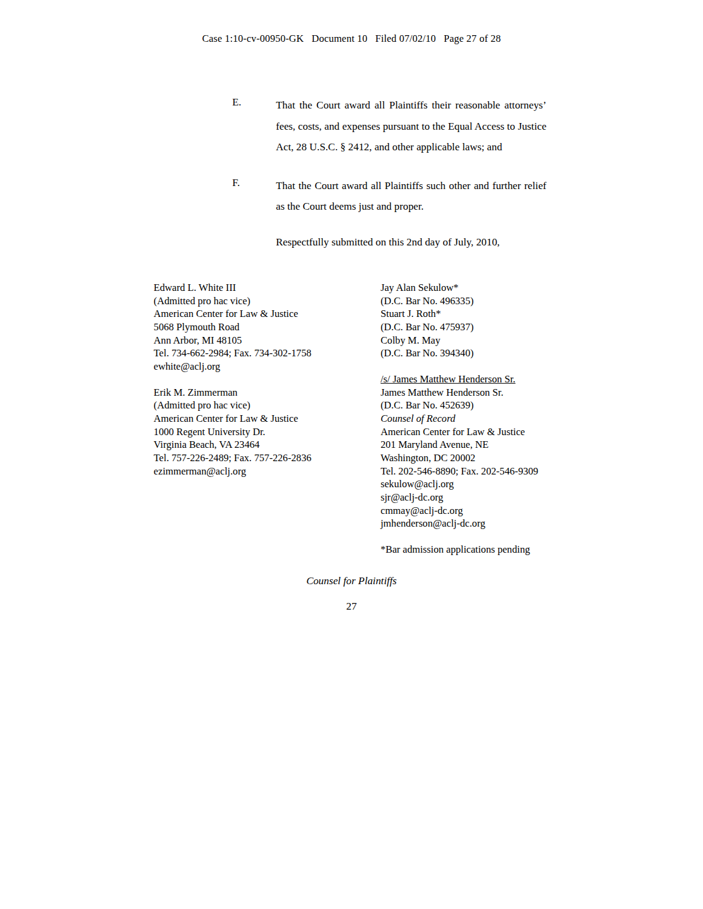Case 1:10-cv-00950-GK Document 10 Filed 07/02/10 Page 27 of 28
E.
That the Court award all Plaintiffs their reasonable attorneys’ fees, costs, and expenses pursuant to the Equal Access to Justice Act, 28 U.S.C. § 2412, and other applicable laws; and
F.
That the Court award all Plaintiffs such other and further relief as the Court deems just and proper.
Respectfully submitted on this 2nd day of July, 2010,
Edward L. White III
(Admitted pro hac vice)
American Center for Law & Justice
5068 Plymouth Road
Ann Arbor, MI 48105
Tel. 734-662-2984; Fax. 734-302-1758
ewhite@aclj.org
Erik M. Zimmerman
(Admitted pro hac vice)
American Center for Law & Justice
1000 Regent University Dr.
Virginia Beach, VA 23464
Tel. 757-226-2489; Fax. 757-226-2836
ezimmerman@aclj.org
Jay Alan Sekulow*
(D.C. Bar No. 496335)
Stuart J. Roth*
(D.C. Bar No. 475937)
Colby M. May
(D.C. Bar No. 394340)
/s/ James Matthew Henderson Sr.
James Matthew Henderson Sr.
(D.C. Bar No. 452639)
Counsel of Record
American Center for Law & Justice
201 Maryland Avenue, NE
Washington, DC 20002
Tel. 202-546-8890; Fax. 202-546-9309
sekulow@aclj.org
sjr@aclj-dc.org
cmmay@aclj-dc.org
jmhenderson@aclj-dc.org
*Bar admission applications pending
Counsel for Plaintiffs
27